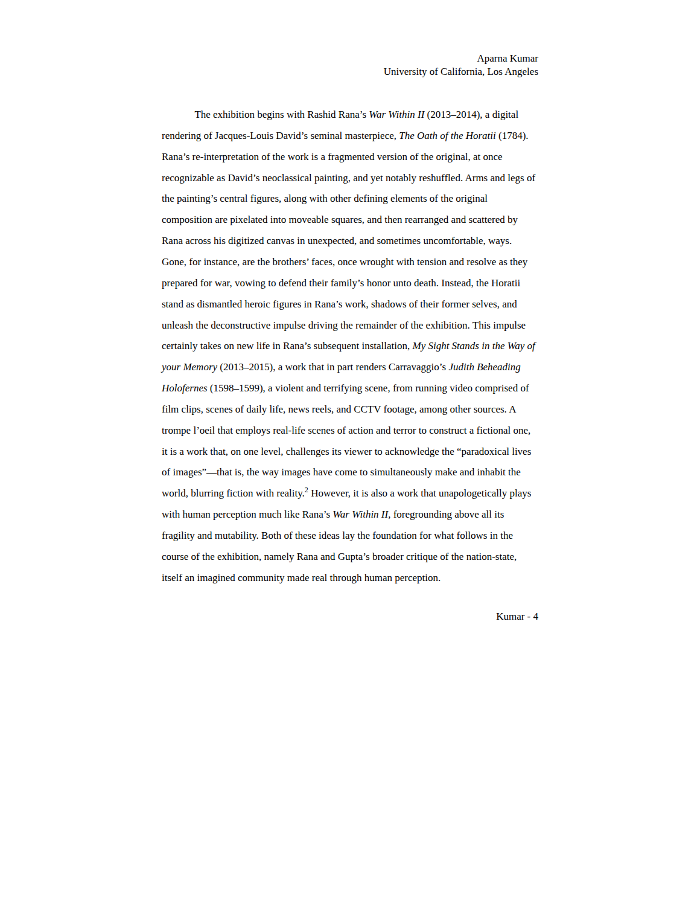Aparna Kumar
University of California, Los Angeles
The exhibition begins with Rashid Rana’s War Within II (2013–2014), a digital rendering of Jacques-Louis David’s seminal masterpiece, The Oath of the Horatii (1784). Rana’s re-interpretation of the work is a fragmented version of the original, at once recognizable as David’s neoclassical painting, and yet notably reshuffled. Arms and legs of the painting’s central figures, along with other defining elements of the original composition are pixelated into moveable squares, and then rearranged and scattered by Rana across his digitized canvas in unexpected, and sometimes uncomfortable, ways. Gone, for instance, are the brothers’ faces, once wrought with tension and resolve as they prepared for war, vowing to defend their family’s honor unto death. Instead, the Horatii stand as dismantled heroic figures in Rana’s work, shadows of their former selves, and unleash the deconstructive impulse driving the remainder of the exhibition. This impulse certainly takes on new life in Rana’s subsequent installation, My Sight Stands in the Way of your Memory (2013–2015), a work that in part renders Carravaggio’s Judith Beheading Holofernes (1598–1599), a violent and terrifying scene, from running video comprised of film clips, scenes of daily life, news reels, and CCTV footage, among other sources. A trompe l’oeil that employs real-life scenes of action and terror to construct a fictional one, it is a work that, on one level, challenges its viewer to acknowledge the “paradoxical lives of images”—that is, the way images have come to simultaneously make and inhabit the world, blurring fiction with reality.2 However, it is also a work that unapologetically plays with human perception much like Rana’s War Within II, foregrounding above all its fragility and mutability. Both of these ideas lay the foundation for what follows in the course of the exhibition, namely Rana and Gupta’s broader critique of the nation-state, itself an imagined community made real through human perception.
Kumar - 4